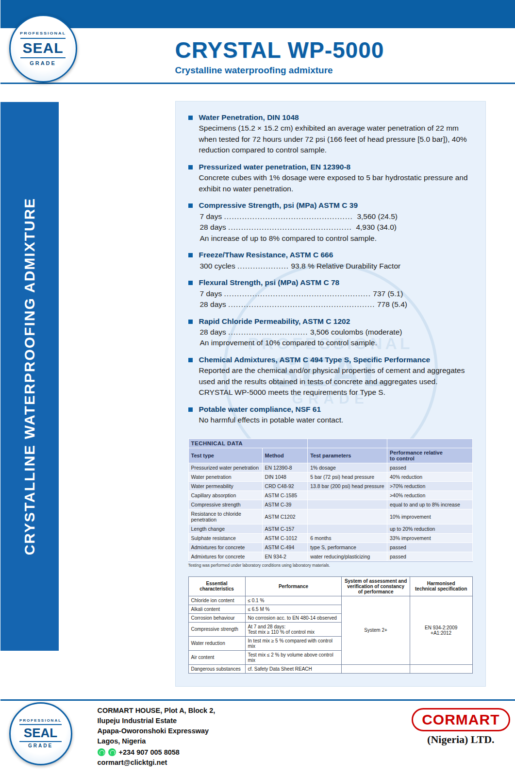PROFESSIONAL
SEAL
GRADE
CRYSTAL WP-5000
Crystalline waterproofing admixture
CRYSTALLINE WATERPROOFING ADMIXTURE
PROFESSIONAL
SEAL
GRADE
Water Penetration, DIN 1048
Specimens (15.2 × 15.2 cm) exhibited an average water penetration of 22 mm when tested for 72 hours under 72 psi (166 feet of head pressure [5.0 bar]), 40% reduction compared to control sample.
Pressurized water penetration, EN 12390-8
Concrete cubes with 1% dosage were exposed to 5 bar hydrostatic pressure and exhibit no water penetration.
Compressive Strength, psi (MPa) ASTM C 39
7 days .................................................. 3,560 (24.5) 28 days ................................................ 4,930 (34.0) An increase of up to 8% compared to control sample.
Freeze/Thaw Resistance, ASTM C 666
300 cycles .................... 93.8 % Relative Durability Factor
Flexural Strength, psi (MPa) ASTM C 78
7 days ......................................................... 737 (5.1) 28 days ......................................................... 778 (5.4)
Rapid Chloride Permeability, ASTM C 1202
28 days ............................... 3,506 coulombs (moderate) An improvement of 10% compared to control sample.
Chemical Admixtures, ASTM C 494 Type S, Specific Performance
Reported are the chemical and/or physical properties of cement and aggregates used and the results obtained in tests of concrete and aggregates used. CRYSTAL WP-5000 meets the requirements for Type S.
Potable water compliance, NSF 61
No harmful effects in potable water contact.
| TECHNICAL DATA | | |
| --- | --- | --- |
| Test type | Method | Test parameters | Performance relative to control |
| Pressurized water penetration | EN 12390-8 | 1% dosage | passed |
| Water penetration | DIN 1048 | 5 bar (72 psi) head pressure | 40% reduction |
| Water permeability | CRD C48-92 | 13.8 bar (200 psi) head pressure | >70% reduction |
| Capillary absorption | ASTM C-1585 | | >40% reduction |
| Compressive strength | ASTM C-39 | | equal to and up to 8% increase |
| Resistance to chloride penetration | ASTM C1202 | | 10% improvement |
| Length change | ASTM C-157 | | up to 20% reduction |
| Sulphate resistance | ASTM C-1012 | 6 months | 33% improvement |
| Admixtures for concrete | ASTM C-494 | type S, performance | passed |
| Admixtures for concrete | EN 934-2 | water reducing/plasticizing | passed |
Testing was performed under laboratory conditions using laboratory materials.
| Essential characteristics | Performance | System of assessment and verification of constancy of performance | Harmonised technical specification |
| --- | --- | --- | --- |
| Chloride ion content | ≤ 0.1 % | System 2+ | EN 934-2:2009 +A1:2012 |
| Alkali content | ≤ 6.5 M % |
| Corrosion behaviour | No corrosion acc. to EN 480-14 observed |
| Compressive strength | At 7 and 28 days: Test mix ≥ 110 % of control mix |
| Water reduction | In test mix ≥ 5 % compared with control mix |
| Air content | Test mix ≤ 2 % by volume above control mix |
| Dangerous substances | cf. Safety Data Sheet REACH | | |
PROFESSIONAL
SEAL
GRADE
CORMART HOUSE, Plot A, Block 2,
Ilupeju Industrial Estate
Apapa-Oworonshoki Expressway
Lagos, Nigeria
+234 907 005 8058
cormart@clicktgi.net
CORMART
(Nigeria) LTD.